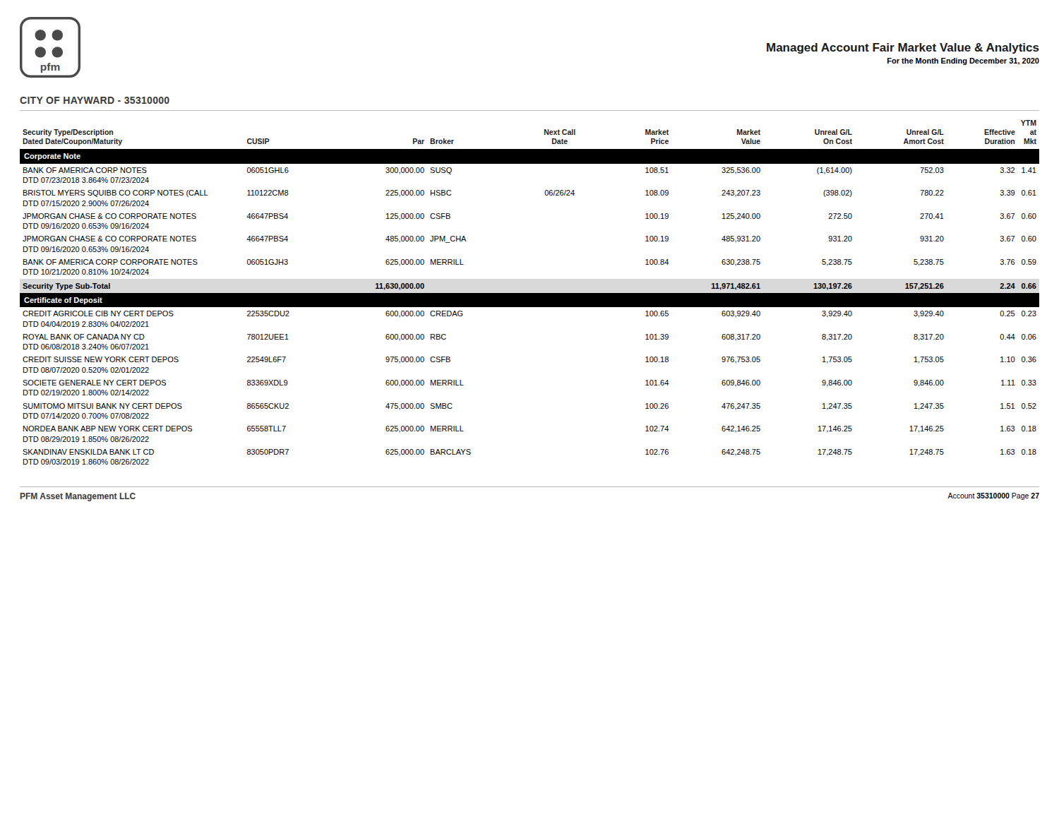pfm
Managed Account Fair Market Value & Analytics
For the Month Ending December 31, 2020
CITY OF HAYWARD - 35310000
| Security Type/Description Dated Date/Coupon/Maturity | CUSIP | Par | Broker | Next Call Date | Market Price | Market Value | Unreal G/L On Cost | Unreal G/L Amort Cost | Effective Duration | YTM at Mkt |
| --- | --- | --- | --- | --- | --- | --- | --- | --- | --- | --- |
| Corporate Note |
| BANK OF AMERICA CORP NOTES DTD 07/23/2018 3.864% 07/23/2024 | 06051GHL6 | 300,000.00 | SUSQ | | 108.51 | 325,536.00 | (1,614.00) | 752.03 | 3.32 | 1.41 |
| BRISTOL MYERS SQUIBB CO CORP NOTES (CALL DTD 07/15/2020 2.900% 07/26/2024 | 110122CM8 | 225,000.00 | HSBC | 06/26/24 | 108.09 | 243,207.23 | (398.02) | 780.22 | 3.39 | 0.61 |
| JPMORGAN CHASE & CO CORPORATE NOTES DTD 09/16/2020 0.653% 09/16/2024 | 46647PBS4 | 125,000.00 | CSFB | | 100.19 | 125,240.00 | 272.50 | 270.41 | 3.67 | 0.60 |
| JPMORGAN CHASE & CO CORPORATE NOTES DTD 09/16/2020 0.653% 09/16/2024 | 46647PBS4 | 485,000.00 | JPM_CHA | | 100.19 | 485,931.20 | 931.20 | 931.20 | 3.67 | 0.60 |
| BANK OF AMERICA CORP CORPORATE NOTES DTD 10/21/2020 0.810% 10/24/2024 | 06051GJH3 | 625,000.00 | MERRILL | | 100.84 | 630,238.75 | 5,238.75 | 5,238.75 | 3.76 | 0.59 |
| Security Type Sub-Total | | 11,630,000.00 | | | | 11,971,482.61 | 130,197.26 | 157,251.26 | 2.24 | 0.66 |
| Certificate of Deposit |
| CREDIT AGRICOLE CIB NY CERT DEPOS DTD 04/04/2019 2.830% 04/02/2021 | 22535CDU2 | 600,000.00 | CREDAG | | 100.65 | 603,929.40 | 3,929.40 | 3,929.40 | 0.25 | 0.23 |
| ROYAL BANK OF CANADA NY CD DTD 06/08/2018 3.240% 06/07/2021 | 78012UEE1 | 600,000.00 | RBC | | 101.39 | 608,317.20 | 8,317.20 | 8,317.20 | 0.44 | 0.06 |
| CREDIT SUISSE NEW YORK CERT DEPOS DTD 08/07/2020 0.520% 02/01/2022 | 22549L6F7 | 975,000.00 | CSFB | | 100.18 | 976,753.05 | 1,753.05 | 1,753.05 | 1.10 | 0.36 |
| SOCIETE GENERALE NY CERT DEPOS DTD 02/19/2020 1.800% 02/14/2022 | 83369XDL9 | 600,000.00 | MERRILL | | 101.64 | 609,846.00 | 9,846.00 | 9,846.00 | 1.11 | 0.33 |
| SUMITOMO MITSUI BANK NY CERT DEPOS DTD 07/14/2020 0.700% 07/08/2022 | 86565CKU2 | 475,000.00 | SMBC | | 100.26 | 476,247.35 | 1,247.35 | 1,247.35 | 1.51 | 0.52 |
| NORDEA BANK ABP NEW YORK CERT DEPOS DTD 08/29/2019 1.850% 08/26/2022 | 65558TLL7 | 625,000.00 | MERRILL | | 102.74 | 642,146.25 | 17,146.25 | 17,146.25 | 1.63 | 0.18 |
| SKANDINAV ENSKILDA BANK LT CD DTD 09/03/2019 1.860% 08/26/2022 | 83050PDR7 | 625,000.00 | BARCLAYS | | 102.76 | 642,248.75 | 17,248.75 | 17,248.75 | 1.63 | 0.18 |
PFM Asset Management LLC Account 35310000 Page 27